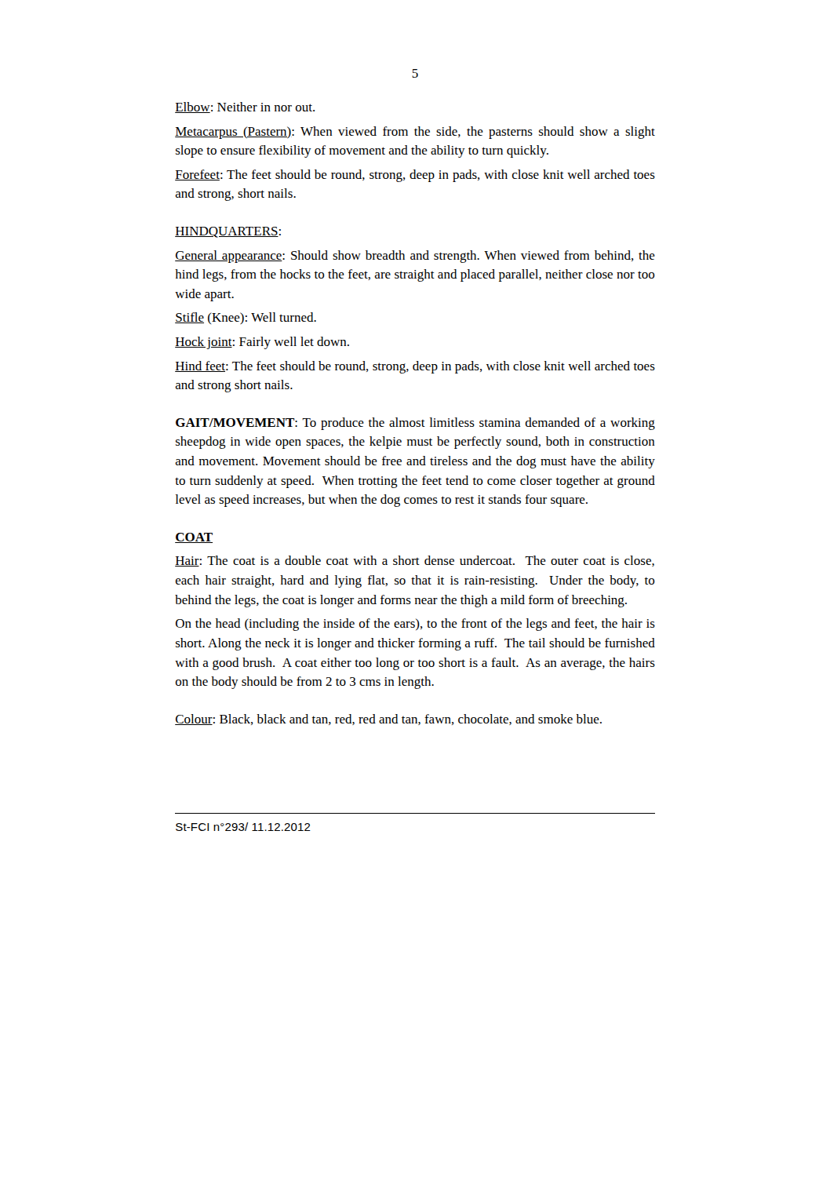5
Elbow: Neither in nor out.
Metacarpus (Pastern): When viewed from the side, the pasterns should show a slight slope to ensure flexibility of movement and the ability to turn quickly.
Forefeet: The feet should be round, strong, deep in pads, with close knit well arched toes and strong, short nails.
HINDQUARTERS:
General appearance: Should show breadth and strength. When viewed from behind, the hind legs, from the hocks to the feet, are straight and placed parallel, neither close nor too wide apart.
Stifle (Knee): Well turned.
Hock joint: Fairly well let down.
Hind feet: The feet should be round, strong, deep in pads, with close knit well arched toes and strong short nails.
GAIT/MOVEMENT: To produce the almost limitless stamina demanded of a working sheepdog in wide open spaces, the kelpie must be perfectly sound, both in construction and movement. Movement should be free and tireless and the dog must have the ability to turn suddenly at speed. When trotting the feet tend to come closer together at ground level as speed increases, but when the dog comes to rest it stands four square.
COAT
Hair: The coat is a double coat with a short dense undercoat. The outer coat is close, each hair straight, hard and lying flat, so that it is rain-resisting. Under the body, to behind the legs, the coat is longer and forms near the thigh a mild form of breeching.
On the head (including the inside of the ears), to the front of the legs and feet, the hair is short. Along the neck it is longer and thicker forming a ruff. The tail should be furnished with a good brush. A coat either too long or too short is a fault. As an average, the hairs on the body should be from 2 to 3 cms in length.
Colour: Black, black and tan, red, red and tan, fawn, chocolate, and smoke blue.
St-FCI n°293/ 11.12.2012